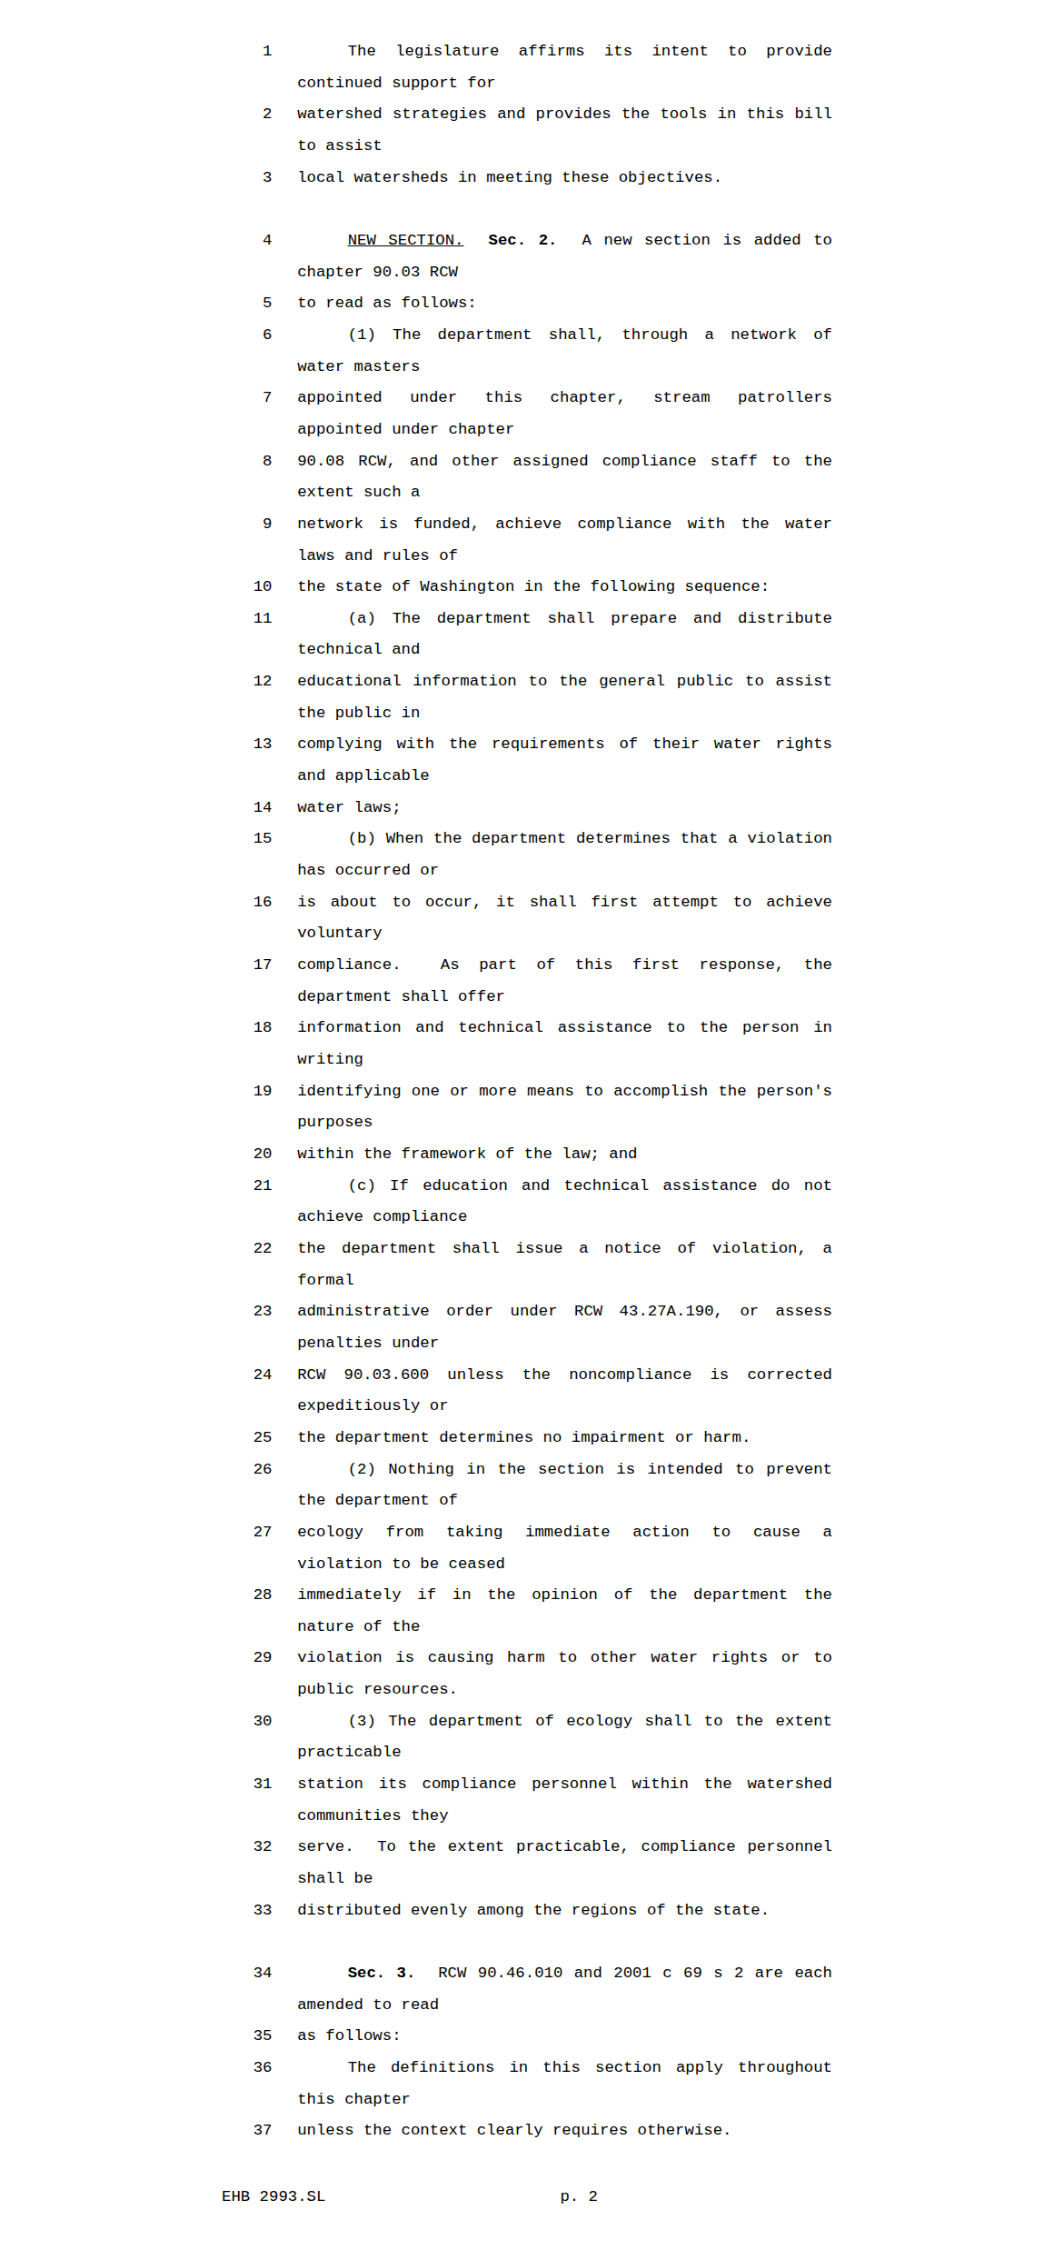1 The legislature affirms its intent to provide continued support for
2 watershed strategies and provides the tools in this bill to assist
3 local watersheds in meeting these objectives.
4 NEW SECTION. Sec. 2. A new section is added to chapter 90.03 RCW
5 to read as follows:
6 (1) The department shall, through a network of water masters
7 appointed under this chapter, stream patrollers appointed under chapter
890.08 RCW, and other assigned compliance staff to the extent such a
9 network is funded, achieve compliance with the water laws and rules of
10 the state of Washington in the following sequence:
11 (a) The department shall prepare and distribute technical and
12 educational information to the general public to assist the public in
13 complying with the requirements of their water rights and applicable
14 water laws;
15 (b) When the department determines that a violation has occurred or
16 is about to occur, it shall first attempt to achieve voluntary
17 compliance. As part of this first response, the department shall offer
18 information and technical assistance to the person in writing
19 identifying one or more means to accomplish the person's purposes
20 within the framework of the law; and
21 (c) If education and technical assistance do not achieve compliance
22 the department shall issue a notice of violation, a formal
23 administrative order under RCW 43.27A.190, or assess penalties under
24 RCW 90.03.600 unless the noncompliance is corrected expeditiously or
25 the department determines no impairment or harm.
26 (2) Nothing in the section is intended to prevent the department of
27 ecology from taking immediate action to cause a violation to be ceased
28 immediately if in the opinion of the department the nature of the
29 violation is causing harm to other water rights or to public resources.
30 (3) The department of ecology shall to the extent practicable
31 station its compliance personnel within the watershed communities they
32 serve. To the extent practicable, compliance personnel shall be
33 distributed evenly among the regions of the state.
34 Sec. 3. RCW 90.46.010 and 2001 c 69 s 2 are each amended to read
35 as follows:
36 The definitions in this section apply throughout this chapter
37 unless the context clearly requires otherwise.
EHB 2993.SL
p. 2